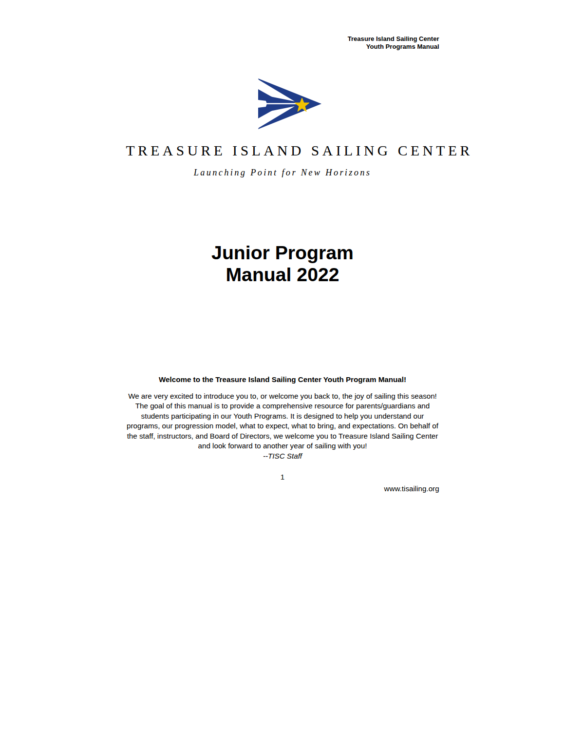Treasure Island Sailing Center
Youth Programs Manual
TREASURE ISLAND SAILING CENTER
Launching Point for New Horizons
Junior Program
Manual 2022
Welcome to the Treasure Island Sailing Center Youth Program Manual!
We are very excited to introduce you to, or welcome you back to, the joy of sailing this season! The goal of this manual is to provide a comprehensive resource for parents/guardians and students participating in our Youth Programs. It is designed to help you understand our programs, our progression model, what to expect, what to bring, and expectations. On behalf of the staff, instructors, and Board of Directors, we welcome you to Treasure Island Sailing Center and look forward to another year of sailing with you!
--TISC Staff
1
www.tisailing.org